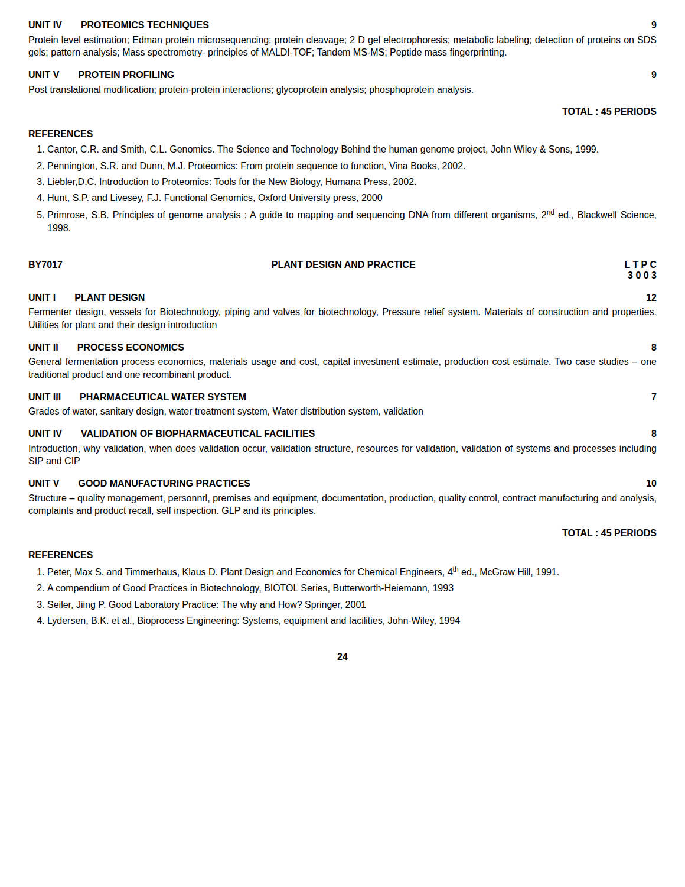UNIT IV PROTEOMICS TECHNIQUES 9
Protein level estimation; Edman protein microsequencing; protein cleavage; 2 D gel electrophoresis; metabolic labeling; detection of proteins on SDS gels; pattern analysis; Mass spectrometry- principles of MALDI-TOF; Tandem MS-MS; Peptide mass fingerprinting.
UNIT V PROTEIN PROFILING 9
Post translational modification; protein-protein interactions; glycoprotein analysis; phosphoprotein analysis.
TOTAL : 45 PERIODS
REFERENCES
Cantor, C.R. and Smith, C.L. Genomics. The Science and Technology Behind the human genome project, John Wiley & Sons, 1999.
Pennington, S.R. and Dunn, M.J. Proteomics: From protein sequence to function, Vina Books, 2002.
Liebler,D.C. Introduction to Proteomics: Tools for the New Biology, Humana Press, 2002.
Hunt, S.P. and Livesey, F.J. Functional Genomics, Oxford University press, 2000
Primrose, S.B. Principles of genome analysis : A guide to mapping and sequencing DNA from different organisms, 2nd ed., Blackwell Science, 1998.
BY7017 PLANT DESIGN AND PRACTICE L T P C
3 0 0 3
UNIT I PLANT DESIGN 12
Fermenter design, vessels for Biotechnology, piping and valves for biotechnology, Pressure relief system. Materials of construction and properties. Utilities for plant and their design introduction
UNIT II PROCESS ECONOMICS 8
General fermentation process economics, materials usage and cost, capital investment estimate, production cost estimate. Two case studies – one traditional product and one recombinant product.
UNIT III PHARMACEUTICAL WATER SYSTEM 7
Grades of water, sanitary design, water treatment system, Water distribution system, validation
UNIT IV VALIDATION OF BIOPHARMACEUTICAL FACILITIES 8
Introduction, why validation, when does validation occur, validation structure, resources for validation, validation of systems and processes including SIP and CIP
UNIT V GOOD MANUFACTURING PRACTICES 10
Structure – quality management, personnrl, premises and equipment, documentation, production, quality control, contract manufacturing and analysis, complaints and product recall, self inspection. GLP and its principles.
TOTAL : 45 PERIODS
REFERENCES
Peter, Max S. and Timmerhaus, Klaus D. Plant Design and Economics for Chemical Engineers, 4th ed., McGraw Hill, 1991.
A compendium of Good Practices in Biotechnology, BIOTOL Series, Butterworth-Heiemann, 1993
Seiler, Jiing P. Good Laboratory Practice: The why and How? Springer, 2001
Lydersen, B.K. et al., Bioprocess Engineering: Systems, equipment and facilities, John-Wiley, 1994
24